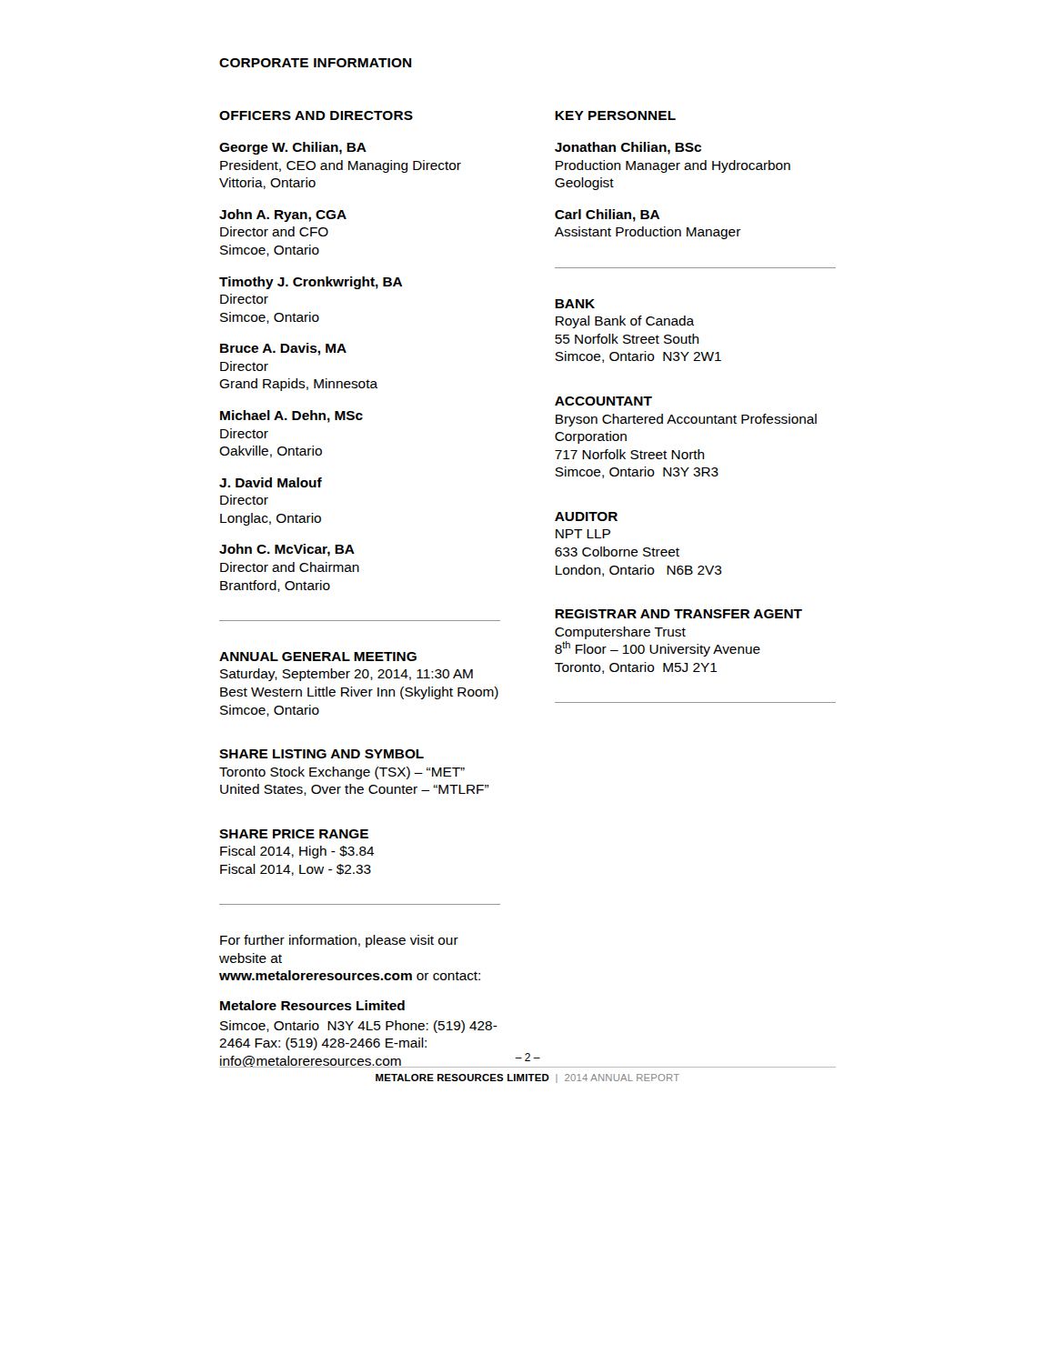CORPORATE INFORMATION
OFFICERS AND DIRECTORS
George W. Chilian, BA President, CEO and Managing Director Vittoria, Ontario
John A. Ryan, CGA Director and CFO Simcoe, Ontario
Timothy J. Cronkwright, BA Director Simcoe, Ontario
Bruce A. Davis, MA Director Grand Rapids, Minnesota
Michael A. Dehn, MSc Director Oakville, Ontario
J. David Malouf Director Longlac, Ontario
John C. McVicar, BA Director and Chairman Brantford, Ontario
ANNUAL GENERAL MEETING Saturday, September 20, 2014, 11:30 AM Best Western Little River Inn (Skylight Room) Simcoe, Ontario
SHARE LISTING AND SYMBOL Toronto Stock Exchange (TSX) – “MET” United States, Over the Counter – “MTLRF”
SHARE PRICE RANGE Fiscal 2014, High - $3.84 Fiscal 2014, Low - $2.33
For further information, please visit our website at
www.metaloreresources.com or contact:
Metalore Resources Limited Simcoe, Ontario N3Y 4L5 Phone: (519) 428-2464 Fax: (519) 428-2466 E-mail: info@metaloreresources.com
KEY PERSONNEL
Jonathan Chilian, BSc Production Manager and Hydrocarbon Geologist
Carl Chilian, BA Assistant Production Manager
BANK Royal Bank of Canada 55 Norfolk Street South Simcoe, Ontario N3Y 2W1
ACCOUNTANT Bryson Chartered Accountant Professional Corporation 717 Norfolk Street North Simcoe, Ontario N3Y 3R3
AUDITOR NPT LLP 633 Colborne Street London, Ontario N6B 2V3
REGISTRAR AND TRANSFER AGENT Computershare Trust 8th Floor – 100 University Avenue Toronto, Ontario M5J 2Y1
– 2 –
METALORE RESOURCES LIMITED | 2014 ANNUAL REPORT